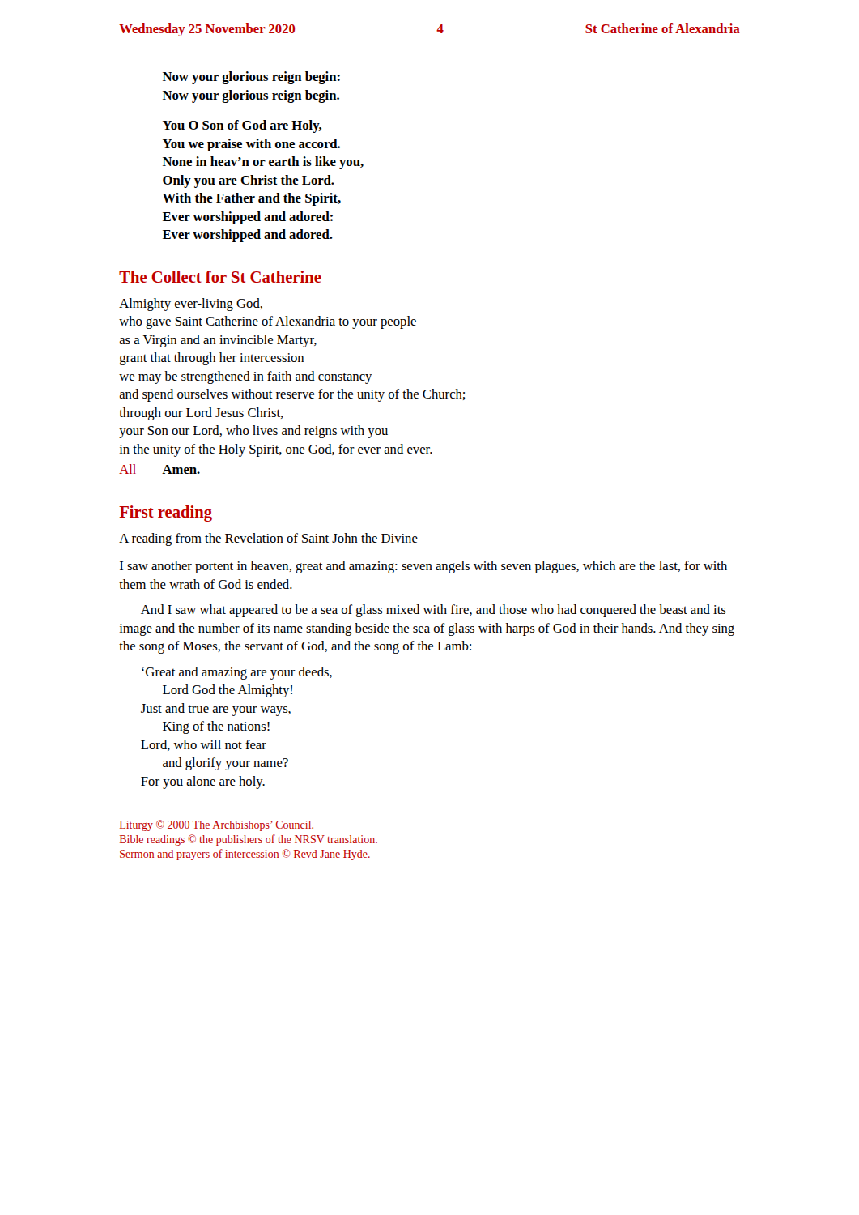Wednesday 25 November 2020
4
St Catherine of Alexandria
Now your glorious reign begin:
Now your glorious reign begin.
You O Son of God are Holy,
You we praise with one accord.
None in heav’n or earth is like you,
Only you are Christ the Lord.
With the Father and the Spirit,
Ever worshipped and adored:
Ever worshipped and adored.
The Collect for St Catherine
Almighty ever-living God,
who gave Saint Catherine of Alexandria to your people
as a Virgin and an invincible Martyr,
grant that through her intercession
we may be strengthened in faith and constancy
and spend ourselves without reserve for the unity of the Church;
through our Lord Jesus Christ,
your Son our Lord, who lives and reigns with you
in the unity of the Holy Spirit, one God, for ever and ever.
All Amen.
First reading
A reading from the Revelation of Saint John the Divine
I saw another portent in heaven, great and amazing: seven angels with seven plagues, which are the last, for with them the wrath of God is ended.
And I saw what appeared to be a sea of glass mixed with fire, and those who had conquered the beast and its image and the number of its name standing beside the sea of glass with harps of God in their hands. And they sing the song of Moses, the servant of God, and the song of the Lamb:
‘Great and amazing are your deeds,
Lord God the Almighty!
Just and true are your ways,
King of the nations!
Lord, who will not fear
and glorify your name?
For you alone are holy.
Liturgy © 2000 The Archbishops’ Council.
Bible readings © the publishers of the NRSV translation.
Sermon and prayers of intercession © Revd Jane Hyde.